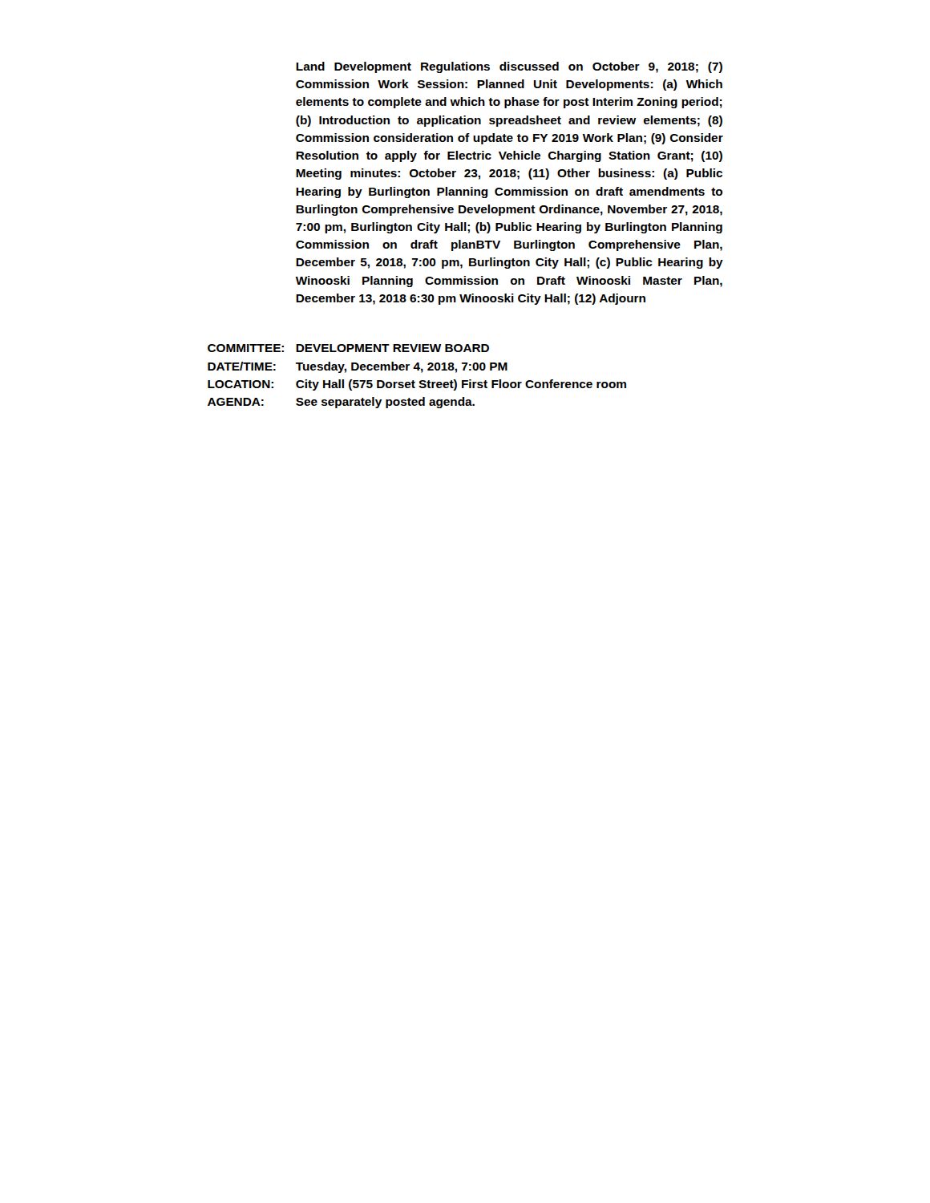Land Development Regulations discussed on October 9, 2018; (7) Commission Work Session: Planned Unit Developments: (a) Which elements to complete and which to phase for post Interim Zoning period; (b) Introduction to application spreadsheet and review elements; (8) Commission consideration of update to FY 2019 Work Plan; (9) Consider Resolution to apply for Electric Vehicle Charging Station Grant; (10) Meeting minutes: October 23, 2018; (11) Other business: (a) Public Hearing by Burlington Planning Commission on draft amendments to Burlington Comprehensive Development Ordinance, November 27, 2018, 7:00 pm, Burlington City Hall; (b) Public Hearing by Burlington Planning Commission on draft planBTV Burlington Comprehensive Plan, December 5, 2018, 7:00 pm, Burlington City Hall; (c) Public Hearing by Winooski Planning Commission on Draft Winooski Master Plan, December 13, 2018 6:30 pm Winooski City Hall; (12) Adjourn
| COMMITTEE: | DEVELOPMENT REVIEW BOARD |
| DATE/TIME: | Tuesday, December 4, 2018, 7:00 PM |
| LOCATION: | City Hall (575 Dorset Street) First Floor Conference room |
| AGENDA: | See separately posted agenda. |